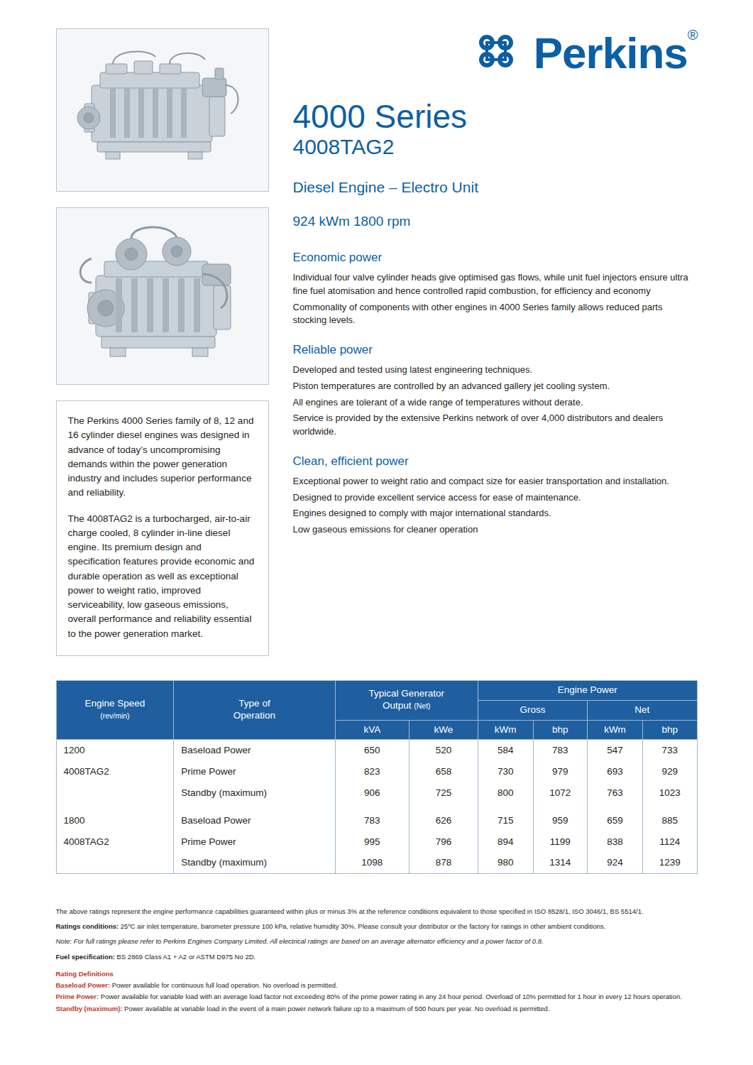The Perkins 4000 Series family of 8, 12 and 16 cylinder diesel engines was designed in advance of today’s uncompromising demands within the power generation industry and includes superior performance and reliability.
The 4008TAG2 is a turbocharged, air-to-air charge cooled, 8 cylinder in-line diesel engine. Its premium design and specification features provide economic and durable operation as well as exceptional power to weight ratio, improved serviceability, low gaseous emissions, overall performance and reliability essential to the power generation market.
Perkins®
4000 Series
4008TAG2
Diesel Engine – Electro Unit
924 kWm 1800 rpm
Economic power
Individual four valve cylinder heads give optimised gas flows, while unit fuel injectors ensure ultra fine fuel atomisation and hence controlled rapid combustion, for efficiency and economy
Commonality of components with other engines in 4000 Series family allows reduced parts stocking levels.
Reliable power
Developed and tested using latest engineering techniques.
Piston temperatures are controlled by an advanced gallery jet cooling system.
All engines are tolerant of a wide range of temperatures without derate.
Service is provided by the extensive Perkins network of over 4,000 distributors and dealers worldwide.
Clean, efficient power
Exceptional power to weight ratio and compact size for easier transportation and installation.
Designed to provide excellent service access for ease of maintenance.
Engines designed to comply with major international standards.
Low gaseous emissions for cleaner operation
| Engine Speed (rev/min) | Type of Operation | Typical Generator Output (Net) | Engine Power |
| --- | --- | --- | --- |
| Gross | Net |
| kVA | kWe | kWm | bhp | kWm | bhp |
| 1200 | Baseload Power | 650 | 520 | 584 | 783 | 547 | 733 |
| 4008TAG2 | Prime Power | 823 | 658 | 730 | 979 | 693 | 929 |
| | Standby (maximum) | 906 | 725 | 800 | 1072 | 763 | 1023 |
| 1800 | Baseload Power | 783 | 626 | 715 | 959 | 659 | 885 |
| 4008TAG2 | Prime Power | 995 | 796 | 894 | 1199 | 838 | 1124 |
| | Standby (maximum) | 1098 | 878 | 980 | 1314 | 924 | 1239 |
The above ratings represent the engine performance capabilities guaranteed within plus or minus 3% at the reference conditions equivalent to those specified in ISO 8528/1, ISO 3046/1, BS 5514/1.
Ratings conditions: 25ºC air inlet temperature, barometer pressure 100 kPa, relative humidity 30%. Please consult your distributor or the factory for ratings in other ambient conditions.
Note: For full ratings please refer to Perkins Engines Company Limited. All electrical ratings are based on an average alternator efficiency and a power factor of 0.8.
Fuel specification: BS 2869 Class A1 + A2 or ASTM D975 No 2D.
Rating Definitions
Baseload Power: Power available for continuous full load operation. No overload is permitted.
Prime Power: Power available for variable load with an average load factor not exceeding 80% of the prime power rating in any 24 hour period. Overload of 10% permitted for 1 hour in every 12 hours operation.
Standby (maximum): Power available at variable load in the event of a main power network failure up to a maximum of 500 hours per year. No overload is permitted.